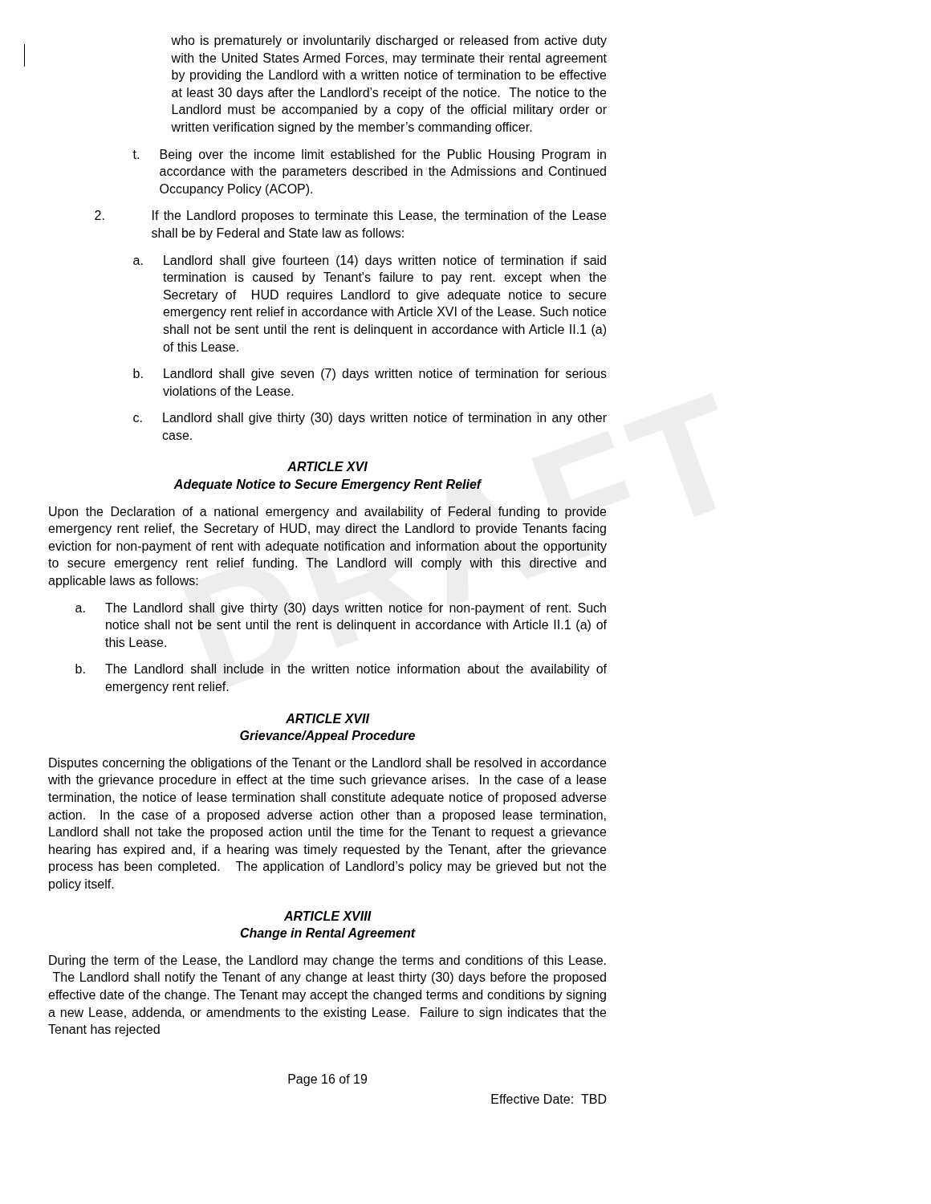DRAFT
who is prematurely or involuntarily discharged or released from active duty with the United States Armed Forces, may terminate their rental agreement by providing the Landlord with a written notice of termination to be effective at least 30 days after the Landlord’s receipt of the notice. The notice to the Landlord must be accompanied by a copy of the official military order or written verification signed by the member’s commanding officer.
t. Being over the income limit established for the Public Housing Program in accordance with the parameters described in the Admissions and Continued Occupancy Policy (ACOP).
2. If the Landlord proposes to terminate this Lease, the termination of the Lease shall be by Federal and State law as follows:
a. Landlord shall give fourteen (14) days written notice of termination if said termination is caused by Tenant's failure to pay rent. except when the Secretary of HUD requires Landlord to give adequate notice to secure emergency rent relief in accordance with Article XVI of the Lease. Such notice shall not be sent until the rent is delinquent in accordance with Article II.1 (a) of this Lease.
b. Landlord shall give seven (7) days written notice of termination for serious violations of the Lease.
c. Landlord shall give thirty (30) days written notice of termination in any other case.
ARTICLE XVI
Adequate Notice to Secure Emergency Rent Relief
Upon the Declaration of a national emergency and availability of Federal funding to provide emergency rent relief, the Secretary of HUD, may direct the Landlord to provide Tenants facing eviction for non-payment of rent with adequate notification and information about the opportunity to secure emergency rent relief funding. The Landlord will comply with this directive and applicable laws as follows:
a. The Landlord shall give thirty (30) days written notice for non-payment of rent. Such notice shall not be sent until the rent is delinquent in accordance with Article II.1 (a) of this Lease.
b. The Landlord shall include in the written notice information about the availability of emergency rent relief.
ARTICLE XVII
Grievance/Appeal Procedure
Disputes concerning the obligations of the Tenant or the Landlord shall be resolved in accordance with the grievance procedure in effect at the time such grievance arises. In the case of a lease termination, the notice of lease termination shall constitute adequate notice of proposed adverse action. In the case of a proposed adverse action other than a proposed lease termination, Landlord shall not take the proposed action until the time for the Tenant to request a grievance hearing has expired and, if a hearing was timely requested by the Tenant, after the grievance process has been completed. The application of Landlord’s policy may be grieved but not the policy itself.
ARTICLE XVIII
Change in Rental Agreement
During the term of the Lease, the Landlord may change the terms and conditions of this Lease. The Landlord shall notify the Tenant of any change at least thirty (30) days before the proposed effective date of the change. The Tenant may accept the changed terms and conditions by signing a new Lease, addenda, or amendments to the existing Lease. Failure to sign indicates that the Tenant has rejected
Page 16 of 19
Effective Date: TBD